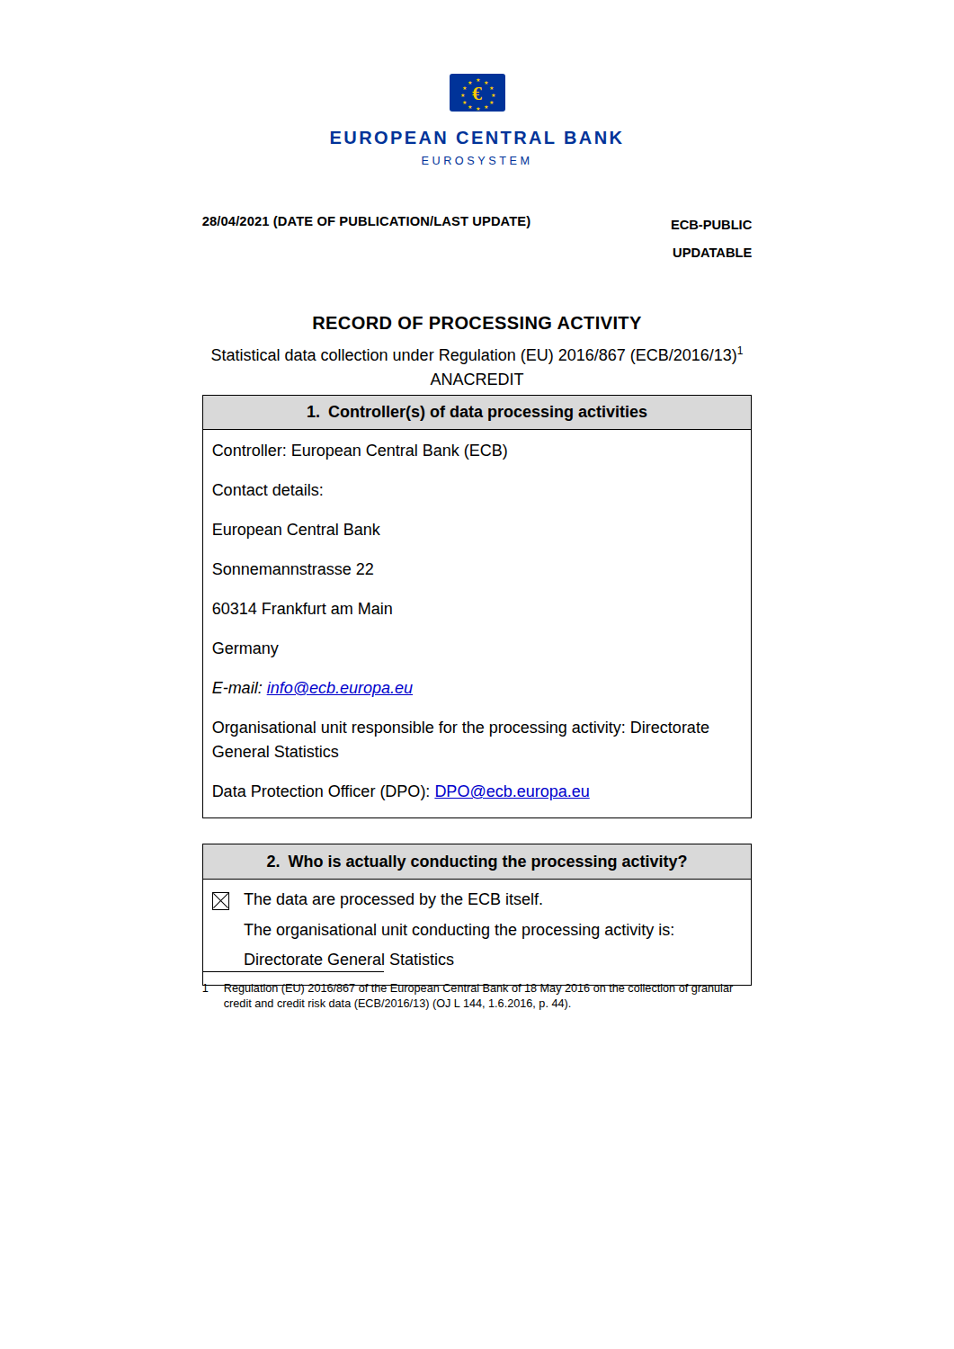★ ★ ★ ★ ★ ★ ★ ★ ★ ★ ★ ★
€
EUROPEAN CENTRAL BANK
EUROSYSTEM
28/04/2021 (DATE OF PUBLICATION/LAST UPDATE)
ECB-PUBLIC
UPDATABLE
RECORD OF PROCESSING ACTIVITY
Statistical data collection under Regulation (EU) 2016/867 (ECB/2016/13)1
ANACREDIT
1. Controller(s) of data processing activities
Controller: European Central Bank (ECB)
Contact details:
European Central Bank
Sonnemannstrasse 22
60314 Frankfurt am Main
Germany
E-mail: info@ecb.europa.eu
Organisational unit responsible for the processing activity: Directorate General Statistics
Data Protection Officer (DPO): DPO@ecb.europa.eu
2. Who is actually conducting the processing activity?
The data are processed by the ECB itself.
The organisational unit conducting the processing activity is:
Directorate General Statistics
1
Regulation (EU) 2016/867 of the European Central Bank of 18 May 2016 on the collection of granular credit and credit risk data (ECB/2016/13) (OJ L 144, 1.6.2016, p. 44).